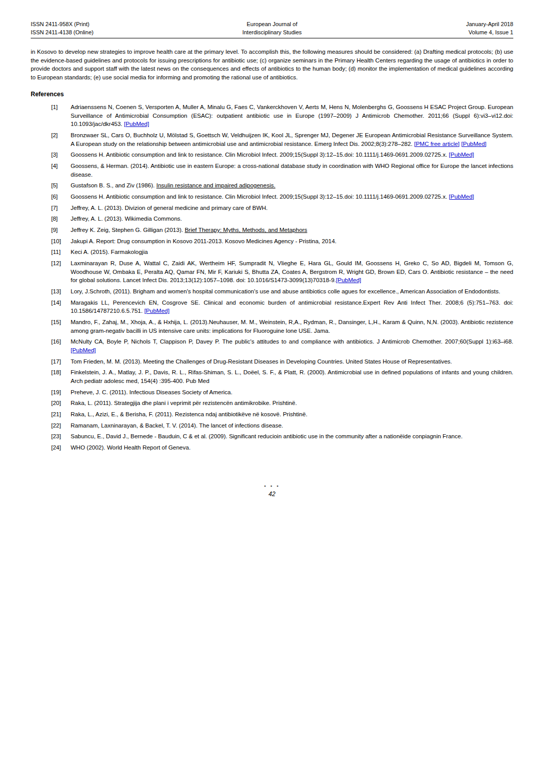| ISSN 2411-958X (Print) ISSN 2411-4138 (Online) | European Journal of Interdisciplinary Studies | January-April 2018 Volume 4, Issue 1 |
in Kosovo to develop new strategies to improve health care at the primary level. To accomplish this, the following measures should be considered: (a) Drafting medical protocols; (b) use the evidence-based guidelines and protocols for issuing prescriptions for antibiotic use; (c) organize seminars in the Primary Health Centers regarding the usage of antibiotics in order to provide doctors and support staff with the latest news on the consequences and effects of antibiotics to the human body; (d) monitor the implementation of medical guidelines according to European standards; (e) use social media for informing and promoting the rational use of antibiotics.
References
Adriaenssens N, Coenen S, Versporten A, Muller A, Minalu G, Faes C, Vankerckhoven V, Aerts M, Hens N, Molenberghs G, Goossens H ESAC Project Group. European Surveillance of Antimicrobial Consumption (ESAC): outpatient antibiotic use in Europe (1997–2009) J Antimicrob Chemother. 2011;66 (Suppl 6):vi3–vi12.doi: 10.1093/jac/dkr453. [PubMed]
Bronzwaer SL, Cars O, Buchholz U, Mölstad S, Goettsch W, Veldhuijzen IK, Kool JL, Sprenger MJ, Degener JE European Antimicrobial Resistance Surveillance System. A European study on the relationship between antimicrobial use and antimicrobial resistance. Emerg Infect Dis. 2002;8(3):278–282. [PMC free article] [PubMed]
Goossens H. Antibiotic consumption and link to resistance. Clin Microbiol Infect. 2009;15(Suppl 3):12–15.doi: 10.1111/j.1469-0691.2009.02725.x. [PubMed]
Goossens, & Herman. (2014). Antibiotic use in eastern Europe: a cross-national database study in coordination with WHO Regional office for Europe the lancet infections disease.
Gustafson B. S., and Ziv (1986). Insulin resistance and impaired adipogenesis.
Goossens H. Antibiotic consumption and link to resistance. Clin Microbiol Infect. 2009;15(Suppl 3):12–15.doi: 10.1111/j.1469-0691.2009.02725.x. [PubMed]
Jeffrey, A. L. (2013). Divizion of general medicine and primary care of BWH.
Jeffrey, A. L. (2013). Wikimedia Commons.
Jeffrey K. Zeig, Stephen G. Gilligan (2013). Brief Therapy: Myths, Methods, and Metaphors
Jakupi A. Report: Drug consumption in Kosovo 2011-2013. Kosovo Medicines Agency - Pristina, 2014.
Keci A. (2015). Farmakologjia
Laxminarayan R, Duse A, Wattal C, Zaidi AK, Wertheim HF, Sumpradit N, Vlieghe E, Hara GL, Gould IM, Goossens H, Greko C, So AD, Bigdeli M, Tomson G, Woodhouse W, Ombaka E, Peralta AQ, Qamar FN, Mir F, Kariuki S, Bhutta ZA, Coates A, Bergstrom R, Wright GD, Brown ED, Cars O. Antibiotic resistance – the need for global solutions. Lancet Infect Dis. 2013;13(12):1057–1098. doi: 10.1016/S1473-3099(13)70318-9.[PubMed]
Lory, J.Schroth, (2011). Brigham and women's hospital communication's use and abuse antibiotics colle agues for excellence., American Association of Endodontists.
Maragakis LL, Perencevich EN, Cosgrove SE. Clinical and economic burden of antimicrobial resistance.Expert Rev Anti Infect Ther. 2008;6 (5):751–763. doi: 10.1586/14787210.6.5.751. [PubMed]
Mandro, F., Zahaj, M., Xhoja, A., & Hxhija, L. (2013).Neuhauser, M. M., Weinstein, R,A., Rydman, R., Dansinger, L,H., Karam & Quinn, N,N. (2003). Antibiotic rezistence among gram-negativ bacilli in US intensive care units: implications for Fluoroguine lone USE. Jama.
McNulty CA, Boyle P, Nichols T, Clappison P, Davey P. The public's attitudes to and compliance with antibiotics. J Antimicrob Chemother. 2007;60(Suppl 1):i63–i68. [PubMed]
Tom Frieden, M. M. (2013). Meeting the Challenges of Drug-Resistant Diseases in Developing Countries. United States House of Representatives.
Finkelstein, J. A., Matlay, J. P., Davis, R. L., Rifas-Shiman, S. L., Doëel, S. F., & Platt, R. (2000). Antimicrobial use in defined populations of infants and young children. Arch pediatr adolesc med, 154(4) :395-400. Pub Med
Preheve, J. C. (2011). Infectious Diseases Society of America.
Raka, L. (2011). Strategjija dhe plani i veprimit për rezistencën antimikrobike. Prishtinë.
Raka, L., Azizi, E., & Berisha, F. (2011). Rezistenca ndaj antibiotikëve në kosovë. Prishtinë.
Ramanam, Laxninarayan, & Backel, T. V. (2014). The lancet of infections disease.
Sabuncu, E., David J., Bernede - Bauduin, C & et al. (2009). Significant reducioin antibiotic use in the community after a nationëide conpiagnin France.
WHO (2002). World Health Report of Geneva.
• • •
42